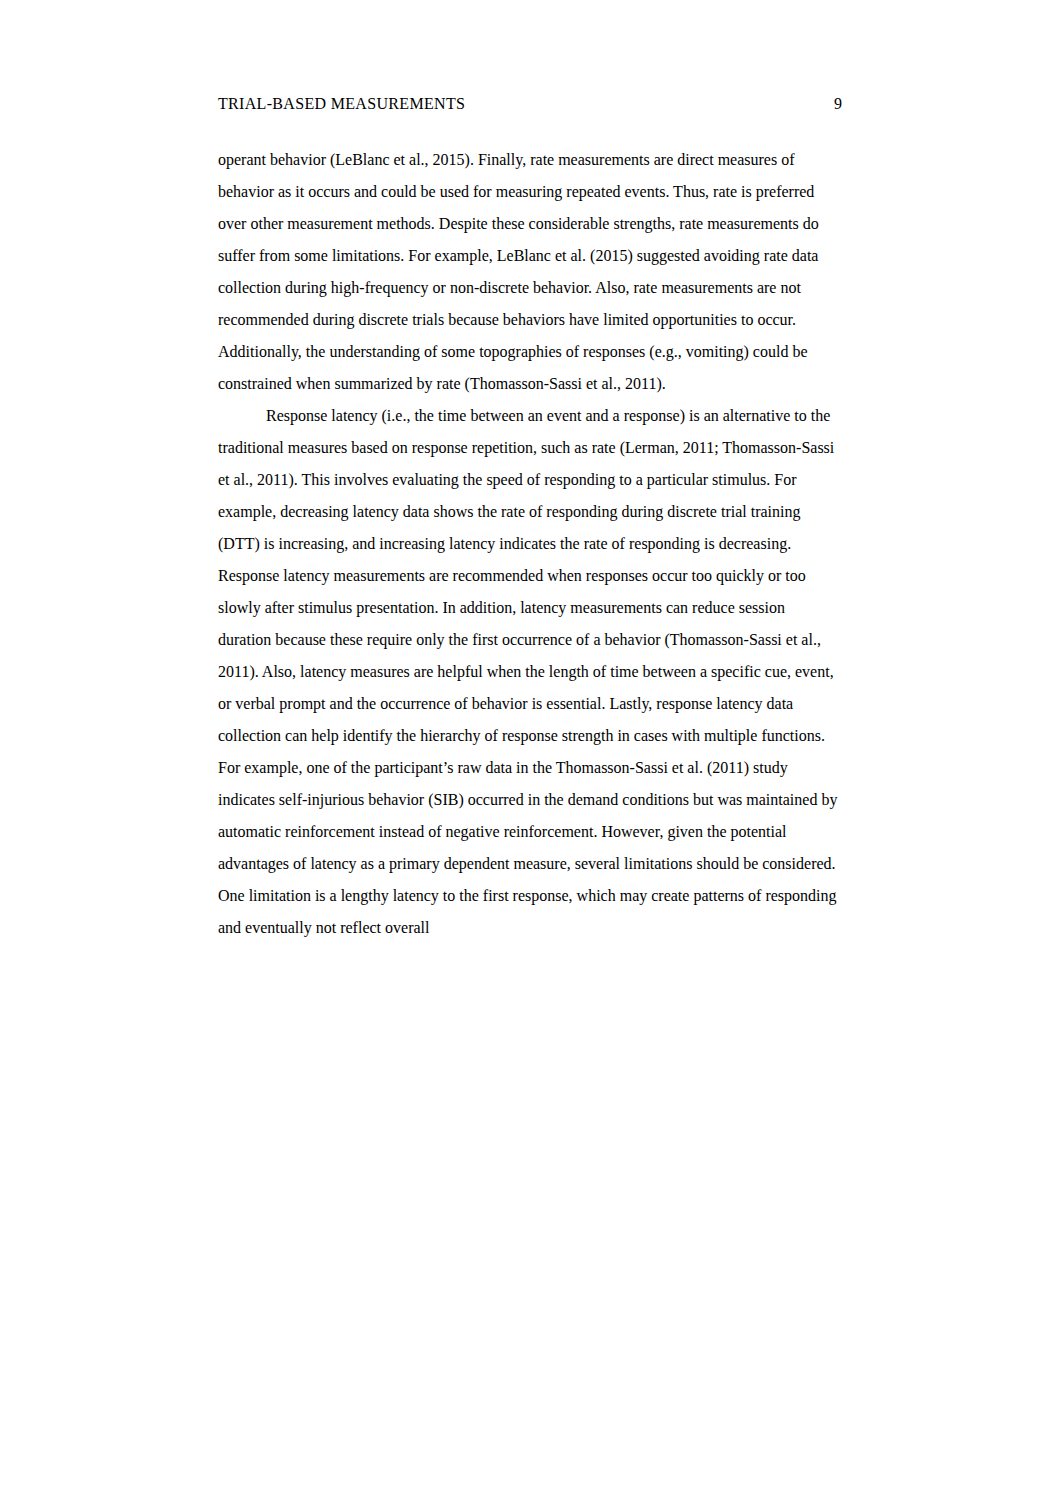Trial-Based Measurements 9
operant behavior (LeBlanc et al., 2015). Finally, rate measurements are direct measures of behavior as it occurs and could be used for measuring repeated events. Thus, rate is preferred over other measurement methods. Despite these considerable strengths, rate measurements do suffer from some limitations. For example, LeBlanc et al. (2015) suggested avoiding rate data collection during high-frequency or non-discrete behavior. Also, rate measurements are not recommended during discrete trials because behaviors have limited opportunities to occur. Additionally, the understanding of some topographies of responses (e.g., vomiting) could be constrained when summarized by rate (Thomasson-Sassi et al., 2011).
Response latency (i.e., the time between an event and a response) is an alternative to the traditional measures based on response repetition, such as rate (Lerman, 2011; Thomasson-Sassi et al., 2011). This involves evaluating the speed of responding to a particular stimulus. For example, decreasing latency data shows the rate of responding during discrete trial training (DTT) is increasing, and increasing latency indicates the rate of responding is decreasing. Response latency measurements are recommended when responses occur too quickly or too slowly after stimulus presentation. In addition, latency measurements can reduce session duration because these require only the first occurrence of a behavior (Thomasson-Sassi et al., 2011). Also, latency measures are helpful when the length of time between a specific cue, event, or verbal prompt and the occurrence of behavior is essential. Lastly, response latency data collection can help identify the hierarchy of response strength in cases with multiple functions. For example, one of the participant’s raw data in the Thomasson-Sassi et al. (2011) study indicates self-injurious behavior (SIB) occurred in the demand conditions but was maintained by automatic reinforcement instead of negative reinforcement. However, given the potential advantages of latency as a primary dependent measure, several limitations should be considered. One limitation is a lengthy latency to the first response, which may create patterns of responding and eventually not reflect overall